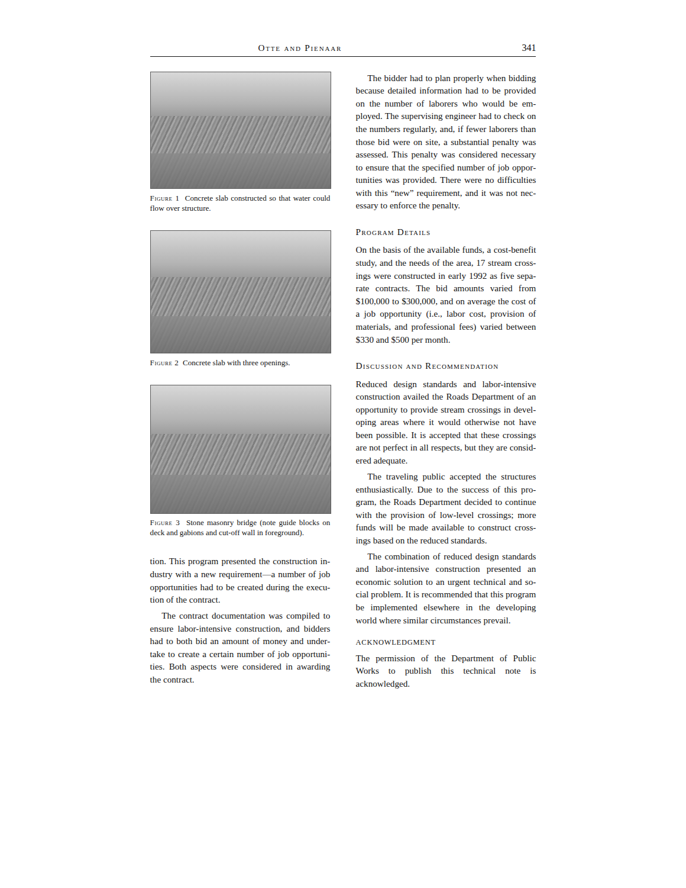Otte and Pienaar 341
Figure 1 Concrete slab constructed so that water could flow over structure.
Figure 2 Concrete slab with three openings.
Figure 3 Stone masonry bridge (note guide blocks on deck and gabions and cut-off wall in foreground).
tion. This program presented the construction industry with a new requirement—a number of job opportunities had to be created during the execution of the contract.
The contract documentation was compiled to ensure labor-intensive construction, and bidders had to both bid an amount of money and undertake to create a certain number of job opportunities. Both aspects were considered in awarding the contract.
The bidder had to plan properly when bidding because detailed information had to be provided on the number of laborers who would be employed. The supervising engineer had to check on the numbers regularly, and, if fewer laborers than those bid were on site, a substantial penalty was assessed. This penalty was considered necessary to ensure that the specified number of job opportunities was provided. There were no difficulties with this “new” requirement, and it was not necessary to enforce the penalty.
Program Details
On the basis of the available funds, a cost-benefit study, and the needs of the area, 17 stream crossings were constructed in early 1992 as five separate contracts. The bid amounts varied from $100,000 to $300,000, and on average the cost of a job opportunity (i.e., labor cost, provision of materials, and professional fees) varied between $330 and $500 per month.
Discussion and Recommendation
Reduced design standards and labor-intensive construction availed the Roads Department of an opportunity to provide stream crossings in developing areas where it would otherwise not have been possible. It is accepted that these crossings are not perfect in all respects, but they are considered adequate.
The traveling public accepted the structures enthusiastically. Due to the success of this program, the Roads Department decided to continue with the provision of low-level crossings; more funds will be made available to construct crossings based on the reduced standards.
The combination of reduced design standards and labor-intensive construction presented an economic solution to an urgent technical and social problem. It is recommended that this program be implemented elsewhere in the developing world where similar circumstances prevail.
Acknowledgment
The permission of the Department of Public Works to publish this technical note is acknowledged.